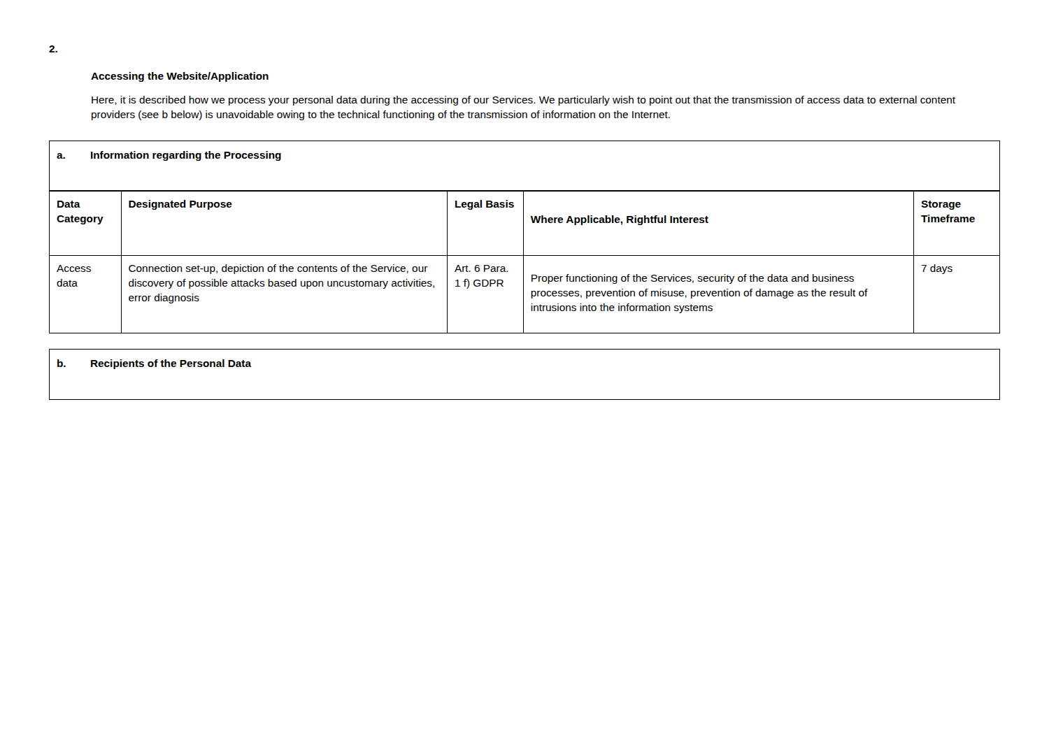2.
Accessing the Website/Application
Here, it is described how we process your personal data during the accessing of our Services. We particularly wish to point out that the transmission of access data to external content providers (see b below) is unavoidable owing to the technical functioning of the transmission of information on the Internet.
a. Information regarding the Processing
| Data Category | Designated Purpose | Legal Basis | Where Applicable, Rightful Interest | Storage Timeframe |
| --- | --- | --- | --- | --- |
| Access data | Connection set-up, depiction of the contents of the Service, our discovery of possible attacks based upon uncustomary activities, error diagnosis | Art. 6 Para. 1 f) GDPR | Proper functioning of the Services, security of the data and business processes, prevention of misuse, prevention of damage as the result of intrusions into the information systems | 7 days |
b. Recipients of the Personal Data